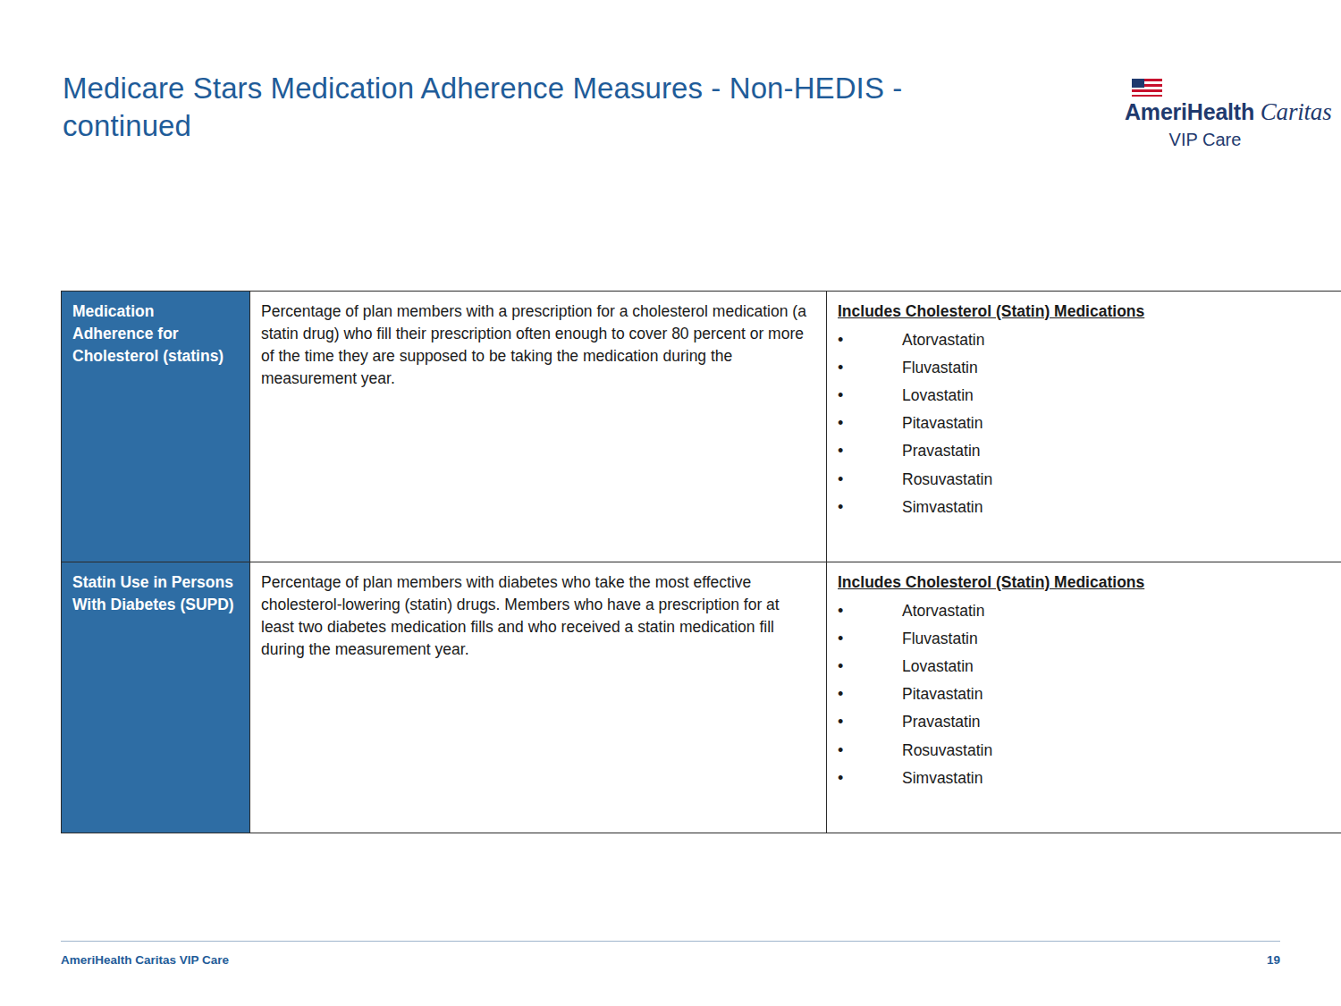Medicare Stars Medication Adherence Measures - Non-HEDIS - continued
AmeriHealth Caritas
VIP Care
| Medication Adherence for Cholesterol (statins) | Percentage of plan members with a prescription for a cholesterol medication (a statin drug) who fill their prescription often enough to cover 80 percent or more of the time they are supposed to be taking the medication during the measurement year. | Includes Cholesterol (Statin) Medications Atorvastatin Fluvastatin Lovastatin Pitavastatin Pravastatin Rosuvastatin Simvastatin |
| Statin Use in Persons With Diabetes (SUPD) | Percentage of plan members with diabetes who take the most effective cholesterol-lowering (statin) drugs. Members who have a prescription for at least two diabetes medication fills and who received a statin medication fill during the measurement year. | Includes Cholesterol (Statin) Medications Atorvastatin Fluvastatin Lovastatin Pitavastatin Pravastatin Rosuvastatin Simvastatin |
AmeriHealth Caritas VIP Care
19